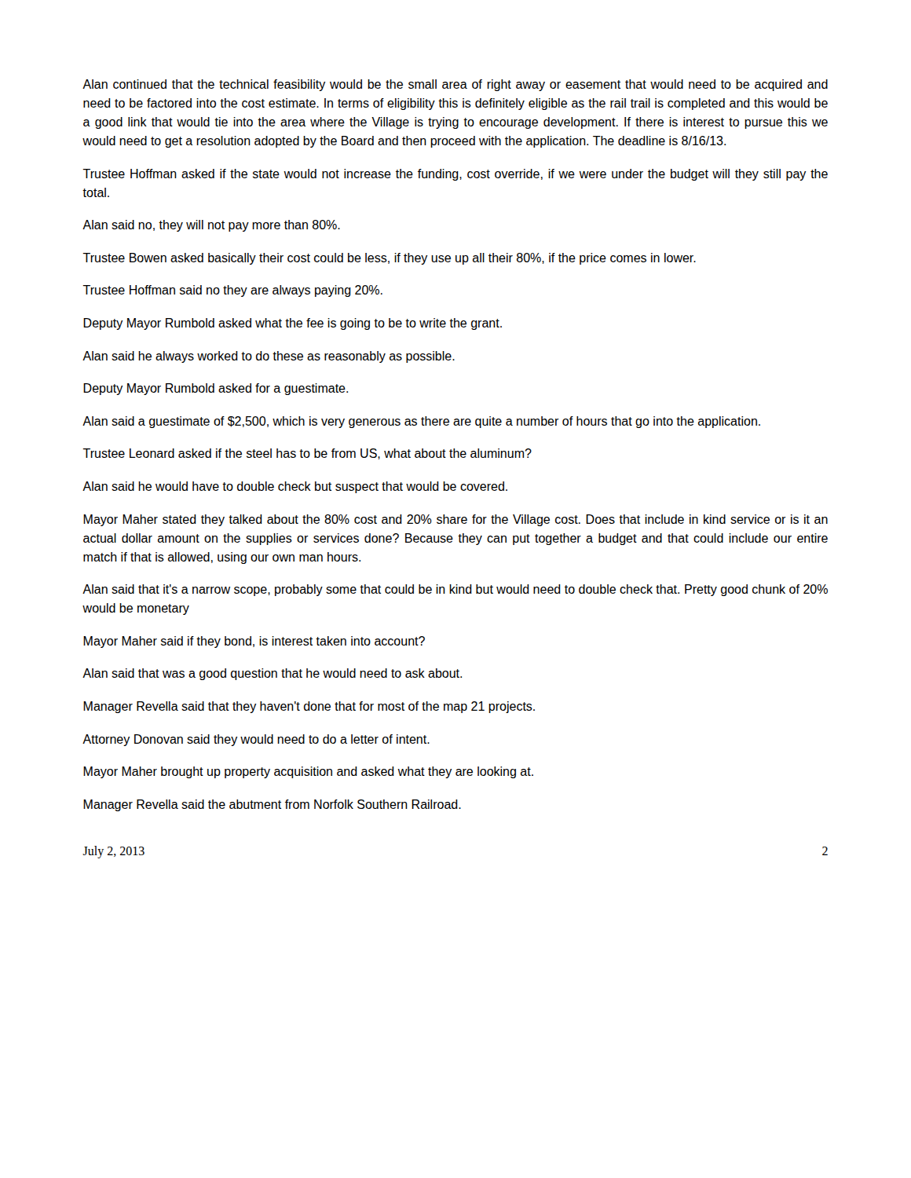Alan continued that the technical feasibility would be the small area of right away or easement that would need to be acquired and need to be factored into the cost estimate. In terms of eligibility this is definitely eligible as the rail trail is completed and this would be a good link that would tie into the area where the Village is trying to encourage development. If there is interest to pursue this we would need to get a resolution adopted by the Board and then proceed with the application. The deadline is 8/16/13.
Trustee Hoffman asked if the state would not increase the funding, cost override, if we were under the budget will they still pay the total.
Alan said no, they will not pay more than 80%.
Trustee Bowen asked basically their cost could be less, if they use up all their 80%, if the price comes in lower.
Trustee Hoffman said no they are always paying 20%.
Deputy Mayor Rumbold asked what the fee is going to be to write the grant.
Alan said he always worked to do these as reasonably as possible.
Deputy Mayor Rumbold asked for a guestimate.
Alan said a guestimate of $2,500, which is very generous as there are quite a number of hours that go into the application.
Trustee Leonard asked if the steel has to be from US, what about the aluminum?
Alan said he would have to double check but suspect that would be covered.
Mayor Maher stated they talked about the 80% cost and 20% share for the Village cost. Does that include in kind service or is it an actual dollar amount on the supplies or services done? Because they can put together a budget and that could include our entire match if that is allowed, using our own man hours.
Alan said that it's a narrow scope, probably some that could be in kind but would need to double check that. Pretty good chunk of 20% would be monetary
Mayor Maher said if they bond, is interest taken into account?
Alan said that was a good question that he would need to ask about.
Manager Revella said that they haven't done that for most of the map 21 projects.
Attorney Donovan said they would need to do a letter of intent.
Mayor Maher brought up property acquisition and asked what they are looking at.
Manager Revella said the abutment from Norfolk Southern Railroad.
July 2, 2013 2